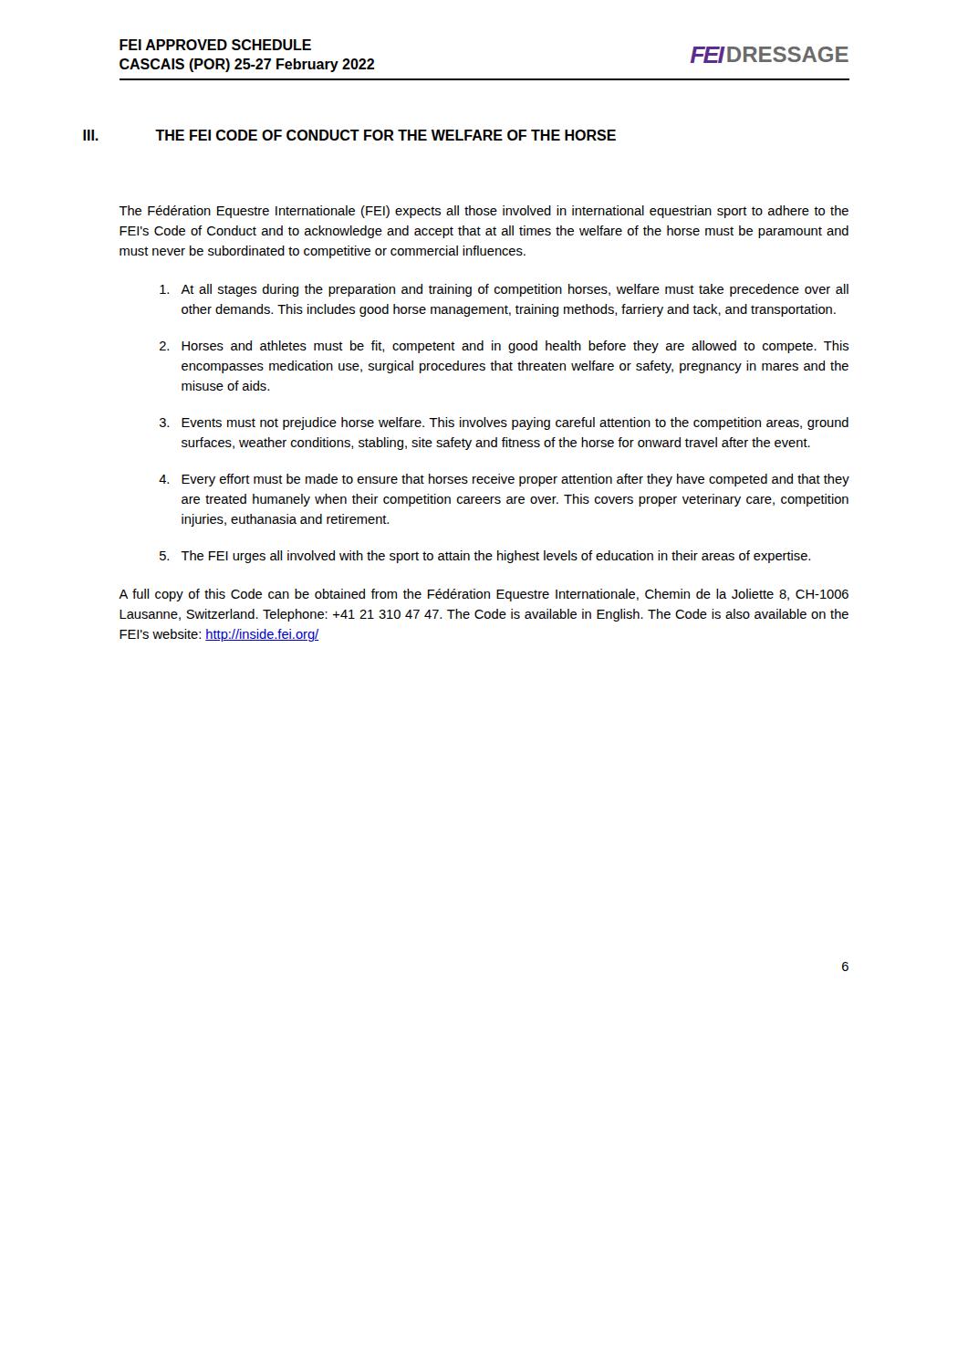FEI APPROVED SCHEDULE
CASCAIS (POR) 25-27 February 2022
FEI DRESSAGE
III. THE FEI CODE OF CONDUCT FOR THE WELFARE OF THE HORSE
The Fédération Equestre Internationale (FEI) expects all those involved in international equestrian sport to adhere to the FEI's Code of Conduct and to acknowledge and accept that at all times the welfare of the horse must be paramount and must never be subordinated to competitive or commercial influences.
At all stages during the preparation and training of competition horses, welfare must take precedence over all other demands. This includes good horse management, training methods, farriery and tack, and transportation.
Horses and athletes must be fit, competent and in good health before they are allowed to compete. This encompasses medication use, surgical procedures that threaten welfare or safety, pregnancy in mares and the misuse of aids.
Events must not prejudice horse welfare. This involves paying careful attention to the competition areas, ground surfaces, weather conditions, stabling, site safety and fitness of the horse for onward travel after the event.
Every effort must be made to ensure that horses receive proper attention after they have competed and that they are treated humanely when their competition careers are over. This covers proper veterinary care, competition injuries, euthanasia and retirement.
The FEI urges all involved with the sport to attain the highest levels of education in their areas of expertise.
A full copy of this Code can be obtained from the Fédération Equestre Internationale, Chemin de la Joliette 8, CH-1006 Lausanne, Switzerland. Telephone: +41 21 310 47 47. The Code is available in English. The Code is also available on the FEI's website: http://inside.fei.org/
6